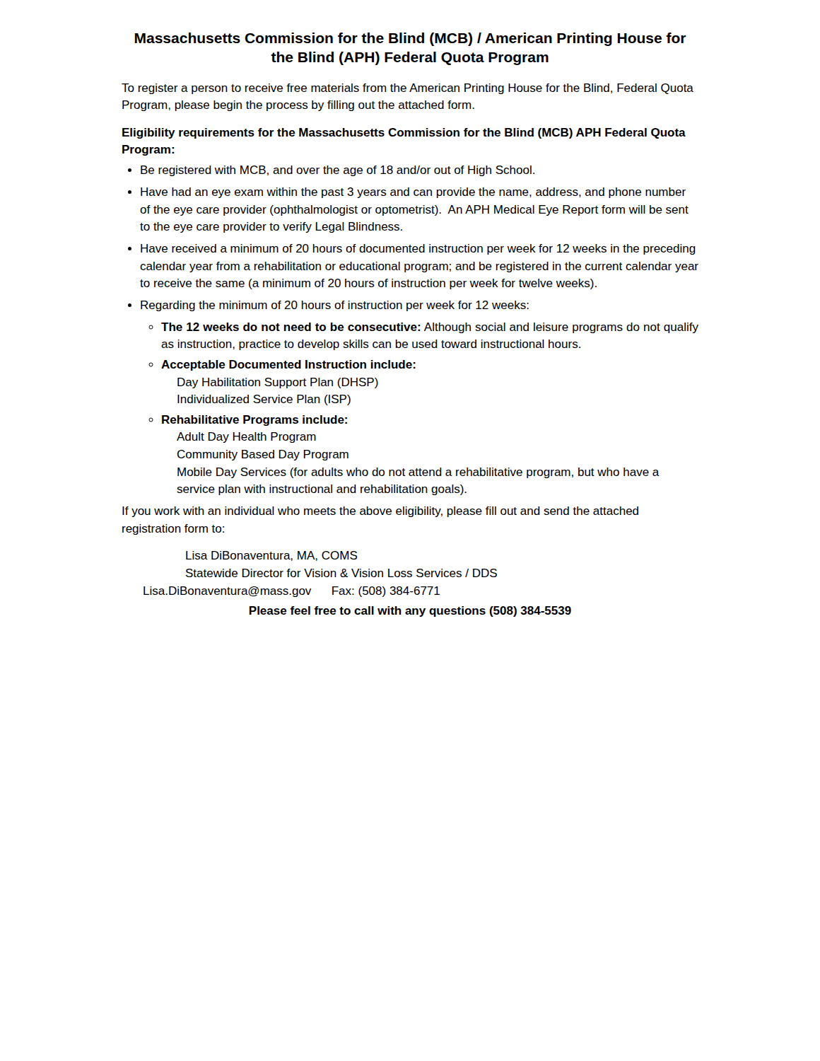Massachusetts Commission for the Blind (MCB) / American Printing House for the Blind (APH) Federal Quota Program
To register a person to receive free materials from the American Printing House for the Blind, Federal Quota Program, please begin the process by filling out the attached form.
Eligibility requirements for the Massachusetts Commission for the Blind (MCB) APH Federal Quota Program:
Be registered with MCB, and over the age of 18 and/or out of High School.
Have had an eye exam within the past 3 years and can provide the name, address, and phone number of the eye care provider (ophthalmologist or optometrist). An APH Medical Eye Report form will be sent to the eye care provider to verify Legal Blindness.
Have received a minimum of 20 hours of documented instruction per week for 12 weeks in the preceding calendar year from a rehabilitation or educational program; and be registered in the current calendar year to receive the same (a minimum of 20 hours of instruction per week for twelve weeks).
Regarding the minimum of 20 hours of instruction per week for 12 weeks:
The 12 weeks do not need to be consecutive: Although social and leisure programs do not qualify as instruction, practice to develop skills can be used toward instructional hours.
Acceptable Documented Instruction include:
Day Habilitation Support Plan (DHSP)
Individualized Service Plan (ISP)
Rehabilitative Programs include:
Adult Day Health Program
Community Based Day Program
Mobile Day Services (for adults who do not attend a rehabilitative program, but who have a service plan with instructional and rehabilitation goals).
If you work with an individual who meets the above eligibility, please fill out and send the attached registration form to:
Lisa DiBonaventura, MA, COMS
Statewide Director for Vision & Vision Loss Services / DDS
Lisa.DiBonaventura@mass.gov Fax: (508) 384-6771
Please feel free to call with any questions (508) 384-5539